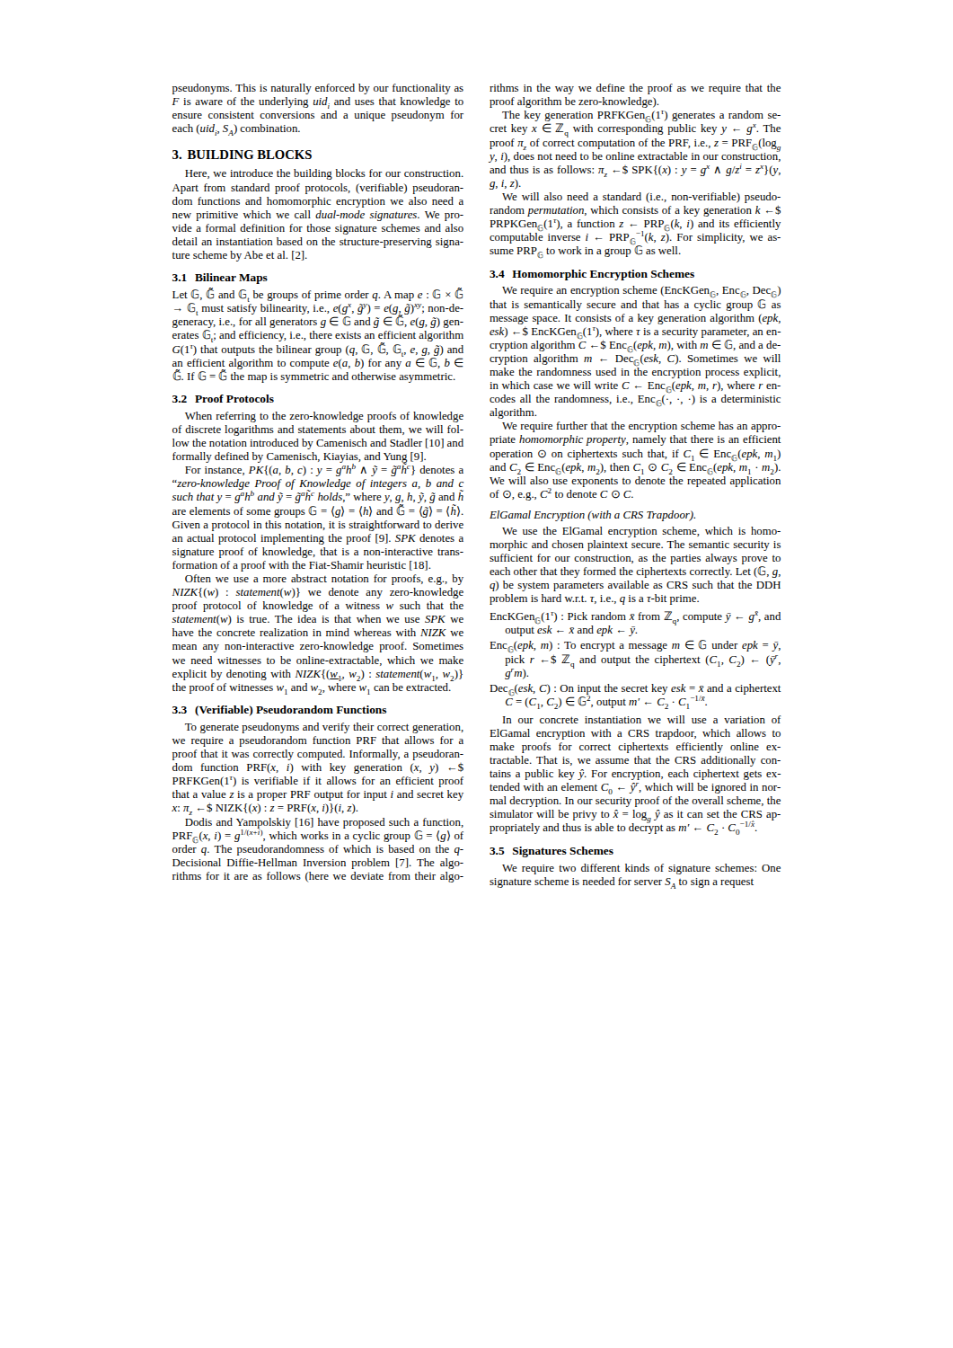pseudonyms. This is naturally enforced by our functionality as F is aware of the underlying uidi and uses that knowledge to ensure consistent conversions and a unique pseudonym for each (uidi, SA) combination.
3. BUILDING BLOCKS
Here, we introduce the building blocks for our construction. Apart from standard proof protocols, (verifiable) pseudorandom functions and homomorphic encryption we also need a new primitive which we call dual-mode signatures. We provide a formal definition for those signature schemes and also detail an instantiation based on the structure-preserving signature scheme by Abe et al. [2].
3.1 Bilinear Maps
Let 𝔾, 𝔾̃ and 𝔾t be groups of prime order q. A map e : 𝔾 × 𝔾̃ → 𝔾t must satisfy bilinearity, i.e., e(gx, g̃y) = e(g, g̃)xy; non-degeneracy, i.e., for all generators g ∈ 𝔾 and g̃ ∈ 𝔾̃, e(g, g̃) generates 𝔾t; and efficiency, i.e., there exists an efficient algorithm G(1τ) that outputs the bilinear group (q, 𝔾, 𝔾̃, 𝔾t, e, g, g̃) and an efficient algorithm to compute e(a, b) for any a ∈ 𝔾, b ∈ 𝔾̃. If 𝔾 = 𝔾̃ the map is symmetric and otherwise asymmetric.
3.2 Proof Protocols
When referring to the zero-knowledge proofs of knowledge of discrete logarithms and statements about them, we will follow the notation introduced by Camenisch and Stadler [10] and formally defined by Camenisch, Kiayias, and Yung [9].
For instance, PK{(a, b, c) : y = gahb ∧ ỹ = g̃ah̃c} denotes a “zero-knowledge Proof of Knowledge of integers a, b and c such that y = gahb and ỹ = g̃ah̃c holds,” where y, g, h, ỹ, g̃ and h̃ are elements of some groups 𝔾 = ⟨g⟩ = ⟨h⟩ and 𝔾̃ = ⟨g̃⟩ = ⟨h̃⟩. Given a protocol in this notation, it is straightforward to derive an actual protocol implementing the proof [9]. SPK denotes a signature proof of knowledge, that is a non-interactive transformation of a proof with the Fiat-Shamir heuristic [18].
Often we use a more abstract notation for proofs, e.g., by NIZK{(w) : statement(w)} we denote any zero-knowledge proof protocol of knowledge of a witness w such that the statement(w) is true. The idea is that when we use SPK we have the concrete realization in mind whereas with NIZK we mean any non-interactive zero-knowledge proof. Sometimes we need witnesses to be online-extractable, which we make explicit by denoting with NIZK{(w1, w2) : statement(w1, w2)} the proof of witnesses w1 and w2, where w1 can be extracted.
3.3(Verifiable) Pseudorandom Functions
To generate pseudonyms and verify their correct generation, we require a pseudorandom function PRF that allows for a proof that it was correctly computed. Informally, a pseudorandom function PRF(x, i) with key generation (x, y) ←$ PRFKGen(1τ) is verifiable if it allows for an efficient proof that a value z is a proper PRF output for input i and secret key x: πz ←$ NIZK{(x) : z = PRF(x, i)}(i, z).
Dodis and Yampolskiy [16] have proposed such a function, PRF𝔾(x, i) = g1/(x+i), which works in a cyclic group 𝔾 = ⟨g⟩ of order q. The pseudorandomness of which is based on the q-Decisional Diffie-Hellman Inversion problem [7]. The algorithms for it are as follows (here we deviate from their algorithms in the way we define the proof as we require that the proof algorithm be zero-knowledge).
The key generation PRFKGen𝔾(1τ) generates a random secret key x ∈ ℤq with corresponding public key y ← gx. The proof πz of correct computation of the PRF, i.e., z = PRF𝔾(logg y, i), does not need to be online extractable in our construction, and thus is as follows: πz ←$ SPK{(x) : y = gx ∧ g/zi = zx}(y, g, i, z).
We will also need a standard (i.e., non-verifiable) pseudorandom permutation, which consists of a key generation k ←$ PRPKGen𝔾(1τ), a function z ← PRP𝔾(k, i) and its efficiently computable inverse i ← PRP𝔾−1(k, z). For simplicity, we assume PRP𝔾 to work in a group 𝔾 as well.
3.4 Homomorphic Encryption Schemes
We require an encryption scheme (EncKGen𝔾, Enc𝔾, Dec𝔾) that is semantically secure and that has a cyclic group 𝔾 as message space. It consists of a key generation algorithm (epk, esk) ←$ EncKGen𝔾(1τ), where τ is a security parameter, an encryption algorithm C ←$ Enc𝔾(epk, m), with m ∈ 𝔾, and a decryption algorithm m ← Dec𝔾(esk, C). Sometimes we will make the randomness used in the encryption process explicit, in which case we will write C ← Enc𝔾(epk, m, r), where r encodes all the randomness, i.e., Enc𝔾(·, ·, ·) is a deterministic algorithm.
We require further that the encryption scheme has an appropriate homomorphic property, namely that there is an efficient operation ⊙ on ciphertexts such that, if C1 ∈ Enc𝔾(epk, m1) and C2 ∈ Enc𝔾(epk, m2), then C1 ⊙ C2 ∈ Enc𝔾(epk, m1 · m2). We will also use exponents to denote the repeated application of ⊙, e.g., C2 to denote C ⊙ C.
ElGamal Encryption (with a CRS Trapdoor).
We use the ElGamal encryption scheme, which is homomorphic and chosen plaintext secure. The semantic security is sufficient for our construction, as the parties always prove to each other that they formed the ciphertexts correctly. Let (𝔾, g, q) be system parameters available as CRS such that the DDH problem is hard w.r.t. τ, i.e., q is a τ-bit prime.
EncKGen𝔾(1τ) : Pick random x̄ from ℤq, compute ȳ ← gx̄, and output esk ← x̄ and epk ← ȳ.
Enc𝔾(epk, m) : To encrypt a message m ∈ 𝔾 under epk = ȳ, pick r ←$ ℤq and output the ciphertext (C1, C2) ← (ȳr, grm).
Dec𝔾(esk, C) : On input the secret key esk = x̄ and a ciphertext C = (C1, C2) ∈ 𝔾2, output m′ ← C2 · C1−1/x̄.
In our concrete instantiation we will use a variation of ElGamal encryption with a CRS trapdoor, which allows to make proofs for correct ciphertexts efficiently online extractable. That is, we assume that the CRS additionally contains a public key ŷ. For encryption, each ciphertext gets extended with an element C0 ← ŷr, which will be ignored in normal decryption. In our security proof of the overall scheme, the simulator will be privy to x̂ = logg ŷ as it can set the CRS appropriately and thus is able to decrypt as m′ ← C2 · C0−1/x̂.
3.5 Signatures Schemes
We require two different kinds of signature schemes: One signature scheme is needed for server SA to sign a request